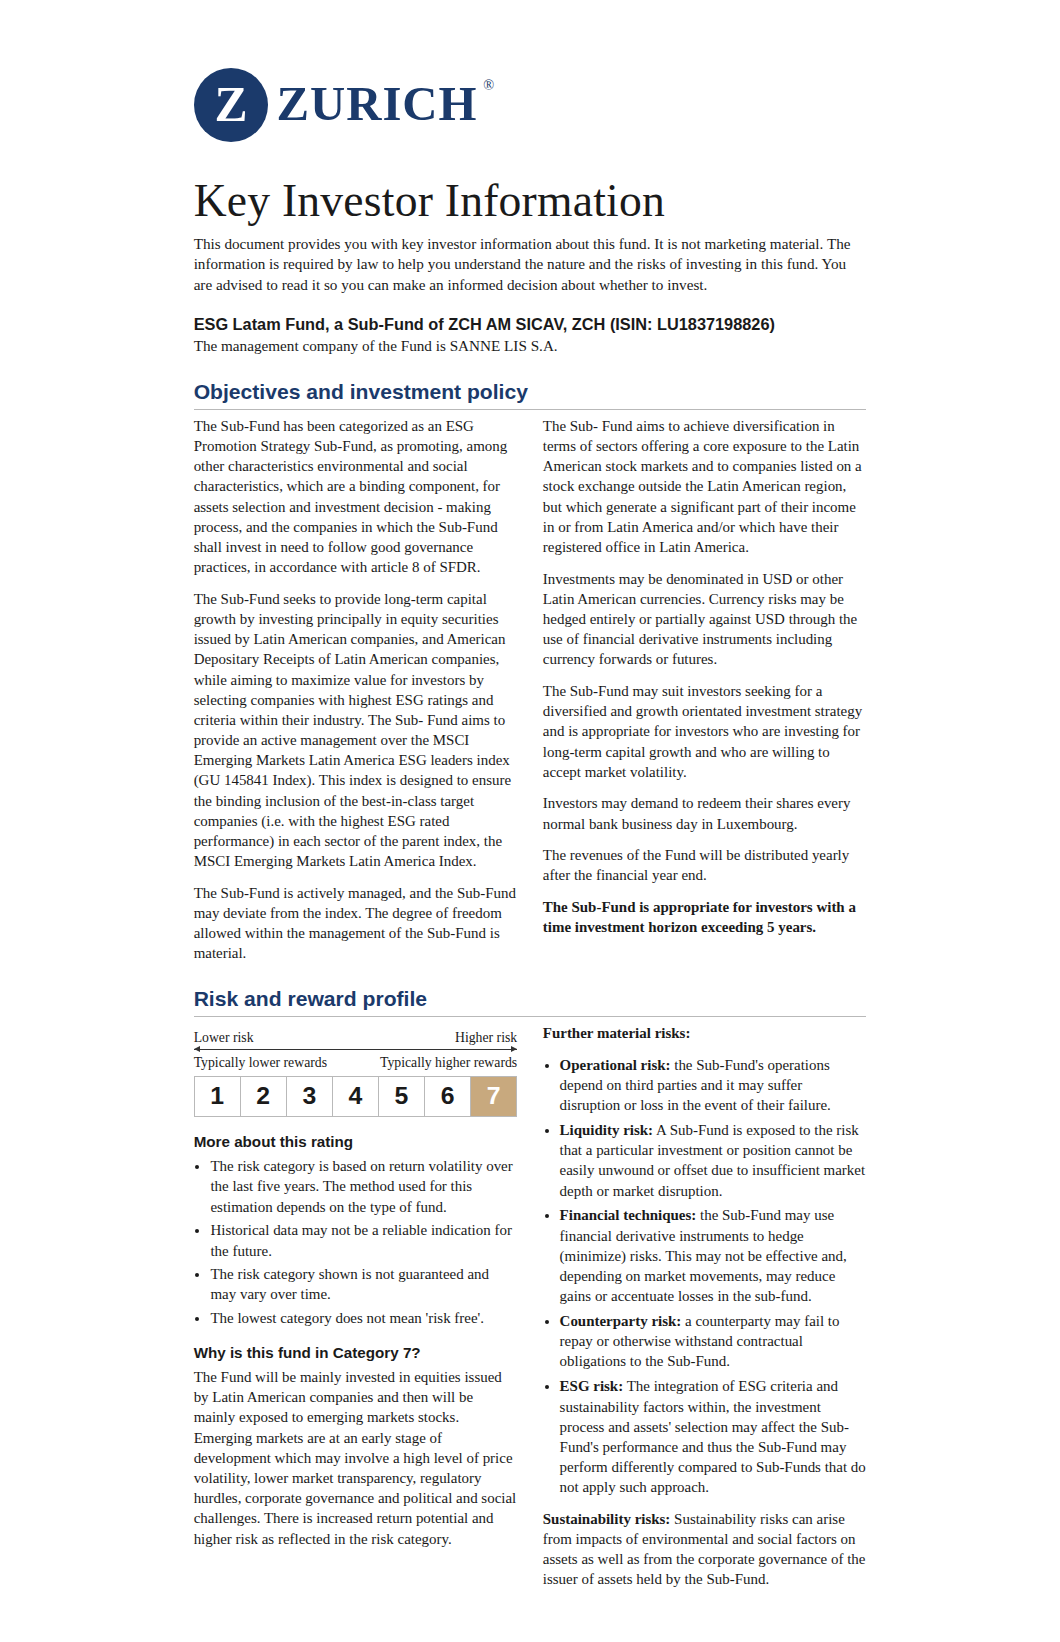Z
ZURICH®
Key Investor Information
This document provides you with key investor information about this fund. It is not marketing material. The information is required by law to help you understand the nature and the risks of investing in this fund. You are advised to read it so you can make an informed decision about whether to invest.
ESG Latam Fund, a Sub-Fund of ZCH AM SICAV, ZCH (ISIN: LU1837198826)
The management company of the Fund is SANNE LIS S.A.
Objectives and investment policy
The Sub-Fund has been categorized as an ESG Promotion Strategy Sub-Fund, as promoting, among other characteristics environmental and social characteristics, which are a binding component, for assets selection and investment decision - making process, and the companies in which the Sub-Fund shall invest in need to follow good governance practices, in accordance with article 8 of SFDR.
The Sub-Fund seeks to provide long-term capital growth by investing principally in equity securities issued by Latin American companies, and American Depositary Receipts of Latin American companies, while aiming to maximize value for investors by selecting companies with highest ESG ratings and criteria within their industry. The Sub- Fund aims to provide an active management over the MSCI Emerging Markets Latin America ESG leaders index (GU 145841 Index). This index is designed to ensure the binding inclusion of the best-in-class target companies (i.e. with the highest ESG rated performance) in each sector of the parent index, the MSCI Emerging Markets Latin America Index.
The Sub-Fund is actively managed, and the Sub-Fund may deviate from the index. The degree of freedom allowed within the management of the Sub-Fund is material.
The Sub- Fund aims to achieve diversification in terms of sectors offering a core exposure to the Latin American stock markets and to companies listed on a stock exchange outside the Latin American region, but which generate a significant part of their income in or from Latin America and/or which have their registered office in Latin America.
Investments may be denominated in USD or other Latin American currencies. Currency risks may be hedged entirely or partially against USD through the use of financial derivative instruments including currency forwards or futures.
The Sub-Fund may suit investors seeking for a diversified and growth orientated investment strategy and is appropriate for investors who are investing for long-term capital growth and who are willing to accept market volatility.
Investors may demand to redeem their shares every normal bank business day in Luxembourg.
The revenues of the Fund will be distributed yearly after the financial year end.
The Sub-Fund is appropriate for investors with a time investment horizon exceeding 5 years.
Risk and reward profile
Lower risk Higher risk
Typically lower rewards Typically higher rewards
1
2
3
4
5
6
7
More about this rating
The risk category is based on return volatility over the last five years. The method used for this estimation depends on the type of fund.
Historical data may not be a reliable indication for the future.
The risk category shown is not guaranteed and may vary over time.
The lowest category does not mean 'risk free'.
Why is this fund in Category 7?
The Fund will be mainly invested in equities issued by Latin American companies and then will be mainly exposed to emerging markets stocks. Emerging markets are at an early stage of development which may involve a high level of price volatility, lower market transparency, regulatory hurdles, corporate governance and political and social challenges. There is increased return potential and higher risk as reflected in the risk category.
Further material risks:
Operational risk: the Sub-Fund's operations depend on third parties and it may suffer disruption or loss in the event of their failure.
Liquidity risk: A Sub-Fund is exposed to the risk that a particular investment or position cannot be easily unwound or offset due to insufficient market depth or market disruption.
Financial techniques: the Sub-Fund may use financial derivative instruments to hedge (minimize) risks. This may not be effective and, depending on market movements, may reduce gains or accentuate losses in the sub-fund.
Counterparty risk: a counterparty may fail to repay or otherwise withstand contractual obligations to the Sub-Fund.
ESG risk: The integration of ESG criteria and sustainability factors within, the investment process and assets' selection may affect the Sub-Fund's performance and thus the Sub-Fund may perform differently compared to Sub-Funds that do not apply such approach.
Sustainability risks: Sustainability risks can arise from impacts of environmental and social factors on assets as well as from the corporate governance of the issuer of assets held by the Sub-Fund.